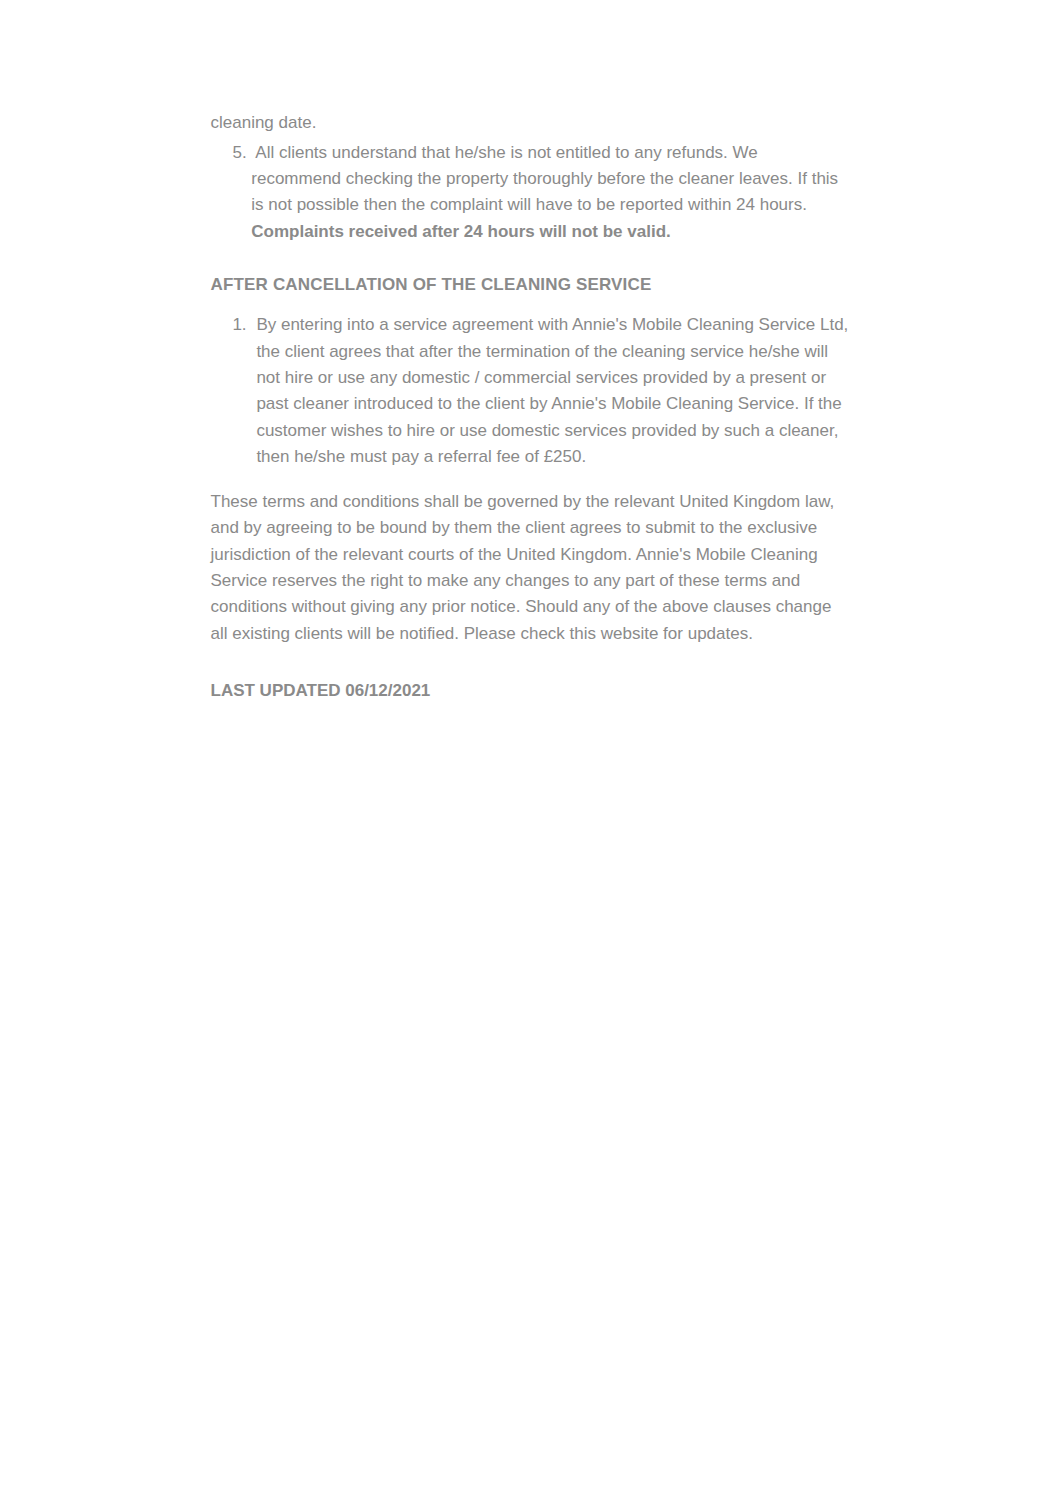cleaning date.
5. All clients understand that he/she is not entitled to any refunds. We recommend checking the property thoroughly before the cleaner leaves. If this is not possible then the complaint will have to be reported within 24 hours. Complaints received after 24 hours will not be valid.
AFTER CANCELLATION OF THE CLEANING SERVICE
By entering into a service agreement with Annie's Mobile Cleaning Service Ltd, the client agrees that after the termination of the cleaning service he/she will not hire or use any domestic / commercial services provided by a present or past cleaner introduced to the client by Annie's Mobile Cleaning Service. If the customer wishes to hire or use domestic services provided by such a cleaner, then he/she must pay a referral fee of £250.
These terms and conditions shall be governed by the relevant United Kingdom law, and by agreeing to be bound by them the client agrees to submit to the exclusive jurisdiction of the relevant courts of the United Kingdom. Annie's Mobile Cleaning Service reserves the right to make any changes to any part of these terms and conditions without giving any prior notice. Should any of the above clauses change all existing clients will be notified. Please check this website for updates.
LAST UPDATED 06/12/2021